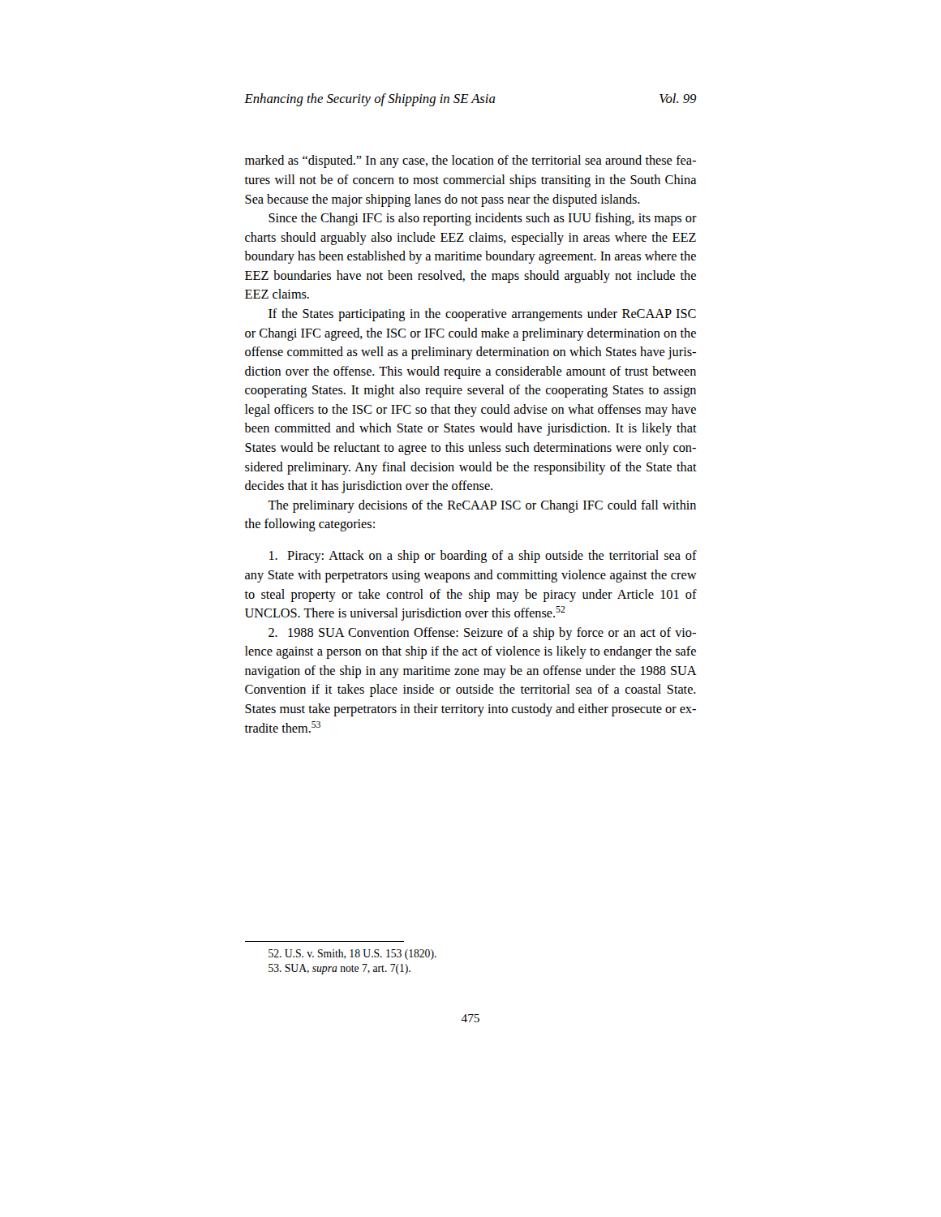Enhancing the Security of Shipping in SE Asia Vol. 99
marked as “disputed.” In any case, the location of the territorial sea around these features will not be of concern to most commercial ships transiting in the South China Sea because the major shipping lanes do not pass near the disputed islands.
Since the Changi IFC is also reporting incidents such as IUU fishing, its maps or charts should arguably also include EEZ claims, especially in areas where the EEZ boundary has been established by a maritime boundary agreement. In areas where the EEZ boundaries have not been resolved, the maps should arguably not include the EEZ claims.
If the States participating in the cooperative arrangements under ReCAAP ISC or Changi IFC agreed, the ISC or IFC could make a preliminary determination on the offense committed as well as a preliminary determination on which States have jurisdiction over the offense. This would require a considerable amount of trust between cooperating States. It might also require several of the cooperating States to assign legal officers to the ISC or IFC so that they could advise on what offenses may have been committed and which State or States would have jurisdiction. It is likely that States would be reluctant to agree to this unless such determinations were only considered preliminary. Any final decision would be the responsibility of the State that decides that it has jurisdiction over the offense.
The preliminary decisions of the ReCAAP ISC or Changi IFC could fall within the following categories:
1. Piracy: Attack on a ship or boarding of a ship outside the territorial sea of any State with perpetrators using weapons and committing violence against the crew to steal property or take control of the ship may be piracy under Article 101 of UNCLOS. There is universal jurisdiction over this offense.52
2. 1988 SUA Convention Offense: Seizure of a ship by force or an act of violence against a person on that ship if the act of violence is likely to endanger the safe navigation of the ship in any maritime zone may be an offense under the 1988 SUA Convention if it takes place inside or outside the territorial sea of a coastal State. States must take perpetrators in their territory into custody and either prosecute or extradite them.53
52. U.S. v. Smith, 18 U.S. 153 (1820).
53. SUA, supra note 7, art. 7(1).
475